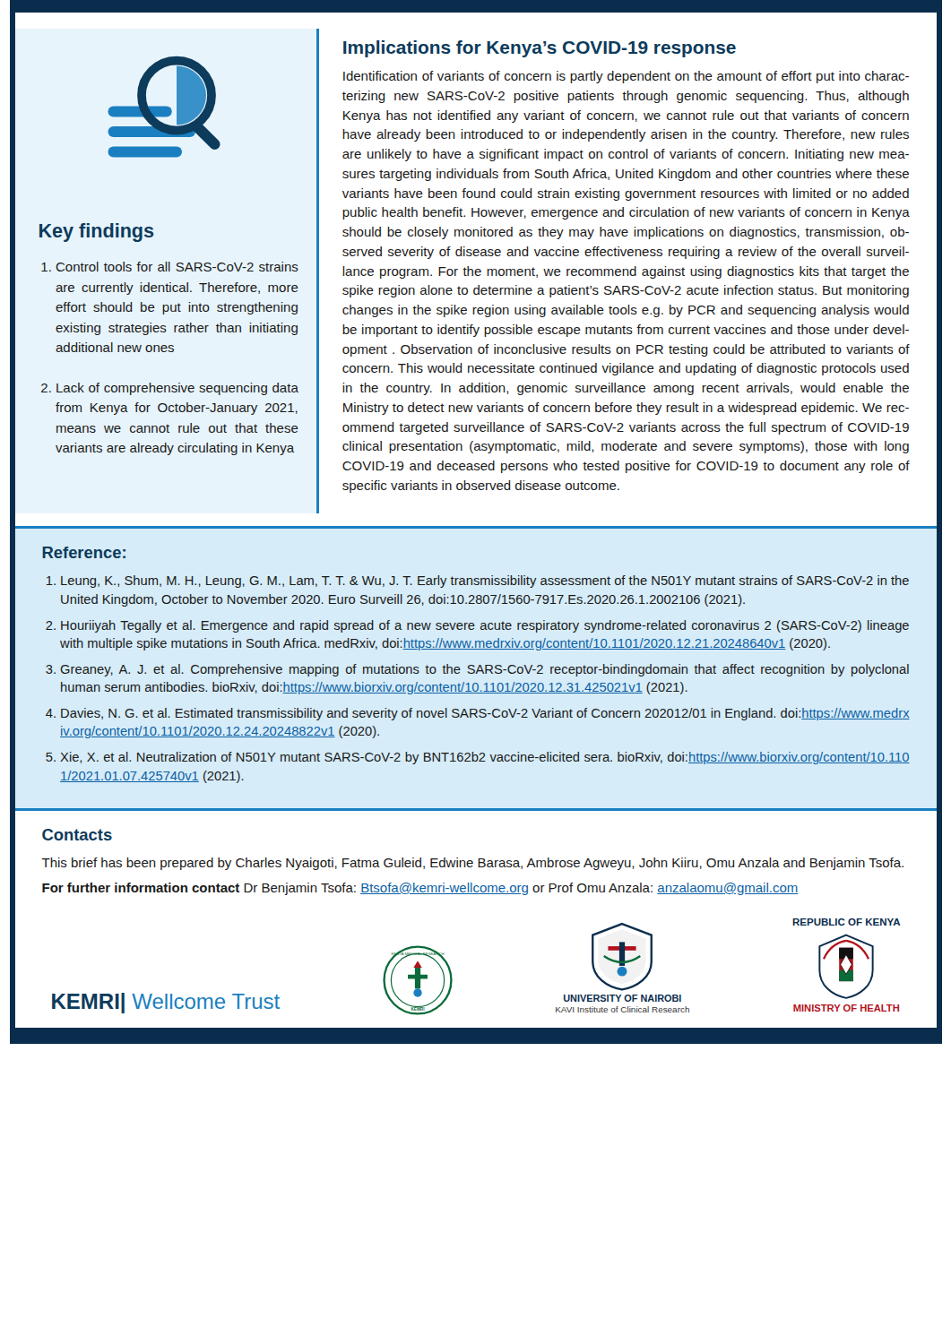Key findings
Control tools for all SARS-CoV-2 strains are currently identical. Therefore, more effort should be put into strengthening existing strategies rather than initiating additional new ones
Lack of comprehensive sequencing data from Kenya for October-January 2021, means we cannot rule out that these variants are already circulating in Kenya
Implications for Kenya’s COVID-19 response
Identification of variants of concern is partly dependent on the amount of effort put into characterizing new SARS-CoV-2 positive patients through genomic sequencing. Thus, although Kenya has not identified any variant of concern, we cannot rule out that variants of concern have already been introduced to or independently arisen in the country. Therefore, new rules are unlikely to have a significant impact on control of variants of concern. Initiating new measures targeting individuals from South Africa, United Kingdom and other countries where these variants have been found could strain existing government resources with limited or no added public health benefit. However, emergence and circulation of new variants of concern in Kenya should be closely monitored as they may have implications on diagnostics, transmission, observed severity of disease and vaccine effectiveness requiring a review of the overall surveillance program. For the moment, we recommend against using diagnostics kits that target the spike region alone to determine a patient’s SARS-CoV-2 acute infection status. But monitoring changes in the spike region using available tools e.g. by PCR and sequencing analysis would be important to identify possible escape mutants from current vaccines and those under development . Observation of inconclusive results on PCR testing could be attributed to variants of concern. This would necessitate continued vigilance and updating of diagnostic protocols used in the country. In addition, genomic surveillance among recent arrivals, would enable the Ministry to detect new variants of concern before they result in a widespread epidemic. We recommend targeted surveillance of SARS-CoV-2 variants across the full spectrum of COVID-19 clinical presentation (asymptomatic, mild, moderate and severe symptoms), those with long COVID-19 and deceased persons who tested positive for COVID-19 to document any role of specific variants in observed disease outcome.
Reference:
Leung, K., Shum, M. H., Leung, G. M., Lam, T. T. & Wu, J. T. Early transmissibility assessment of the N501Y mutant strains of SARS-CoV-2 in the United Kingdom, October to November 2020. Euro Surveill 26, doi:10.2807/1560-7917.Es.2020.26.1.2002106 (2021).
Houriiyah Tegally et al. Emergence and rapid spread of a new severe acute respiratory syndrome-related coronavirus 2 (SARS-CoV-2) lineage with multiple spike mutations in South Africa. medRxiv, doi:https://www.medrxiv.org/content/10.1101/2020.12.21.20248640v1 (2020).
Greaney, A. J. et al. Comprehensive mapping of mutations to the SARS-CoV-2 receptor-bindingdomain that affect recognition by polyclonal human serum antibodies. bioRxiv, doi:https://www.biorxiv.org/content/10.1101/2020.12.31.425021v1 (2021).
Davies, N. G. et al. Estimated transmissibility and severity of novel SARS-CoV-2 Variant of Concern 202012/01 in England. doi:https://www.medrxiv.org/content/10.1101/2020.12.24.20248822v1 (2020).
Xie, X. et al. Neutralization of N501Y mutant SARS-CoV-2 by BNT162b2 vaccine-elicited sera. bioRxiv, doi:https://www.biorxiv.org/content/10.1101/2021.01.07.425740v1 (2021).
Contacts
This brief has been prepared by Charles Nyaigoti, Fatma Guleid, Edwine Barasa, Ambrose Agweyu, John Kiiru, Omu Anzala and Benjamin Tsofa.
For further information contact Dr Benjamin Tsofa: Btsofa@kemri-wellcome.org or Prof Omu Anzala: anzalaomu@gmail.com
KEMRI| Wellcome Trust
KENYA MEDICAL RESEARCH KEMRI
UNIVERSITY OF NAIROBI
KAVI Institute of Clinical Research
REPUBLIC OF KENYA
MINISTRY OF HEALTH